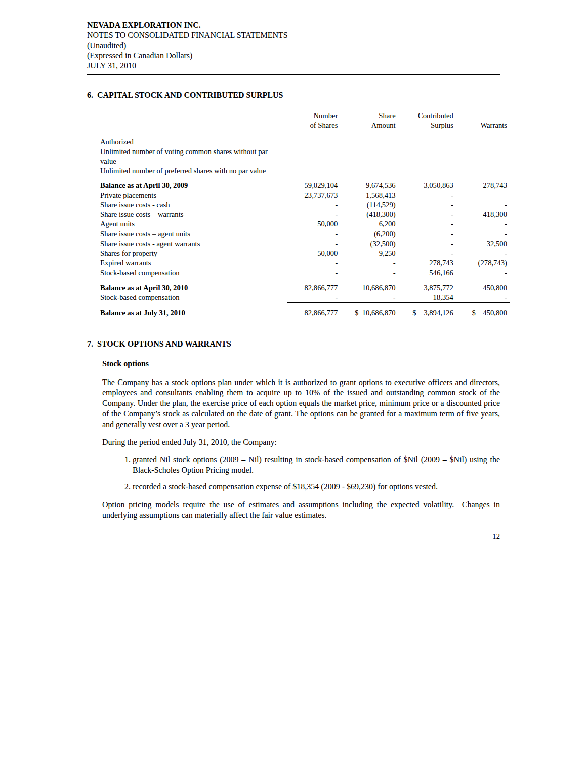Nevada Exploration Inc.
NOTES TO CONSOLIDATED FINANCIAL STATEMENTS
(Unaudited)
(Expressed in Canadian Dollars)
JULY 31, 2010
6. CAPITAL STOCK AND CONTRIBUTED SURPLUS
| | Number of Shares | Share Amount | Contributed Surplus | Warrants |
| Authorized | | | | |
| Unlimited number of voting common shares without par | | | | |
| value | | | | |
| Unlimited number of preferred shares with no par value | | | | |
| Balance as at April 30, 2009 | 59,029,104 | 9,674,536 | 3,050,863 | 278,743 |
| Private placements | 23,737,673 | 1,568,413 | - | |
| Share issue costs - cash | - | (114,529) | - | - |
| Share issue costs – warrants | - | (418,300) | - | 418,300 |
| Agent units | 50,000 | 6,200 | - | - |
| Share issue costs – agent units | - | (6,200) | - | - |
| Share issue costs - agent warrants | - | (32,500) | - | 32,500 |
| Shares for property | 50,000 | 9,250 | - | - |
| Expired warrants | - | - | 278,743 | (278,743) |
| Stock-based compensation | - | - | 546,166 | - |
| Balance as at April 30, 2010 | 82,866,777 | 10,686,870 | 3,875,772 | 450,800 |
| Stock-based compensation | - | - | 18,354 | - |
| Balance as at July 31, 2010 | 82,866,777 | $ 10,686,870 | $ 3,894,126 | $ 450,800 |
7. STOCK OPTIONS AND WARRANTS
Stock options
The Company has a stock options plan under which it is authorized to grant options to executive officers and directors, employees and consultants enabling them to acquire up to 10% of the issued and outstanding common stock of the Company. Under the plan, the exercise price of each option equals the market price, minimum price or a discounted price of the Company’s stock as calculated on the date of grant. The options can be granted for a maximum term of five years, and generally vest over a 3 year period.
During the period ended July 31, 2010, the Company:
granted Nil stock options (2009 – Nil) resulting in stock-based compensation of $Nil (2009 – $Nil) using the Black-Scholes Option Pricing model.
recorded a stock-based compensation expense of $18,354 (2009 - $69,230) for options vested.
Option pricing models require the use of estimates and assumptions including the expected volatility. Changes in underlying assumptions can materially affect the fair value estimates.
12